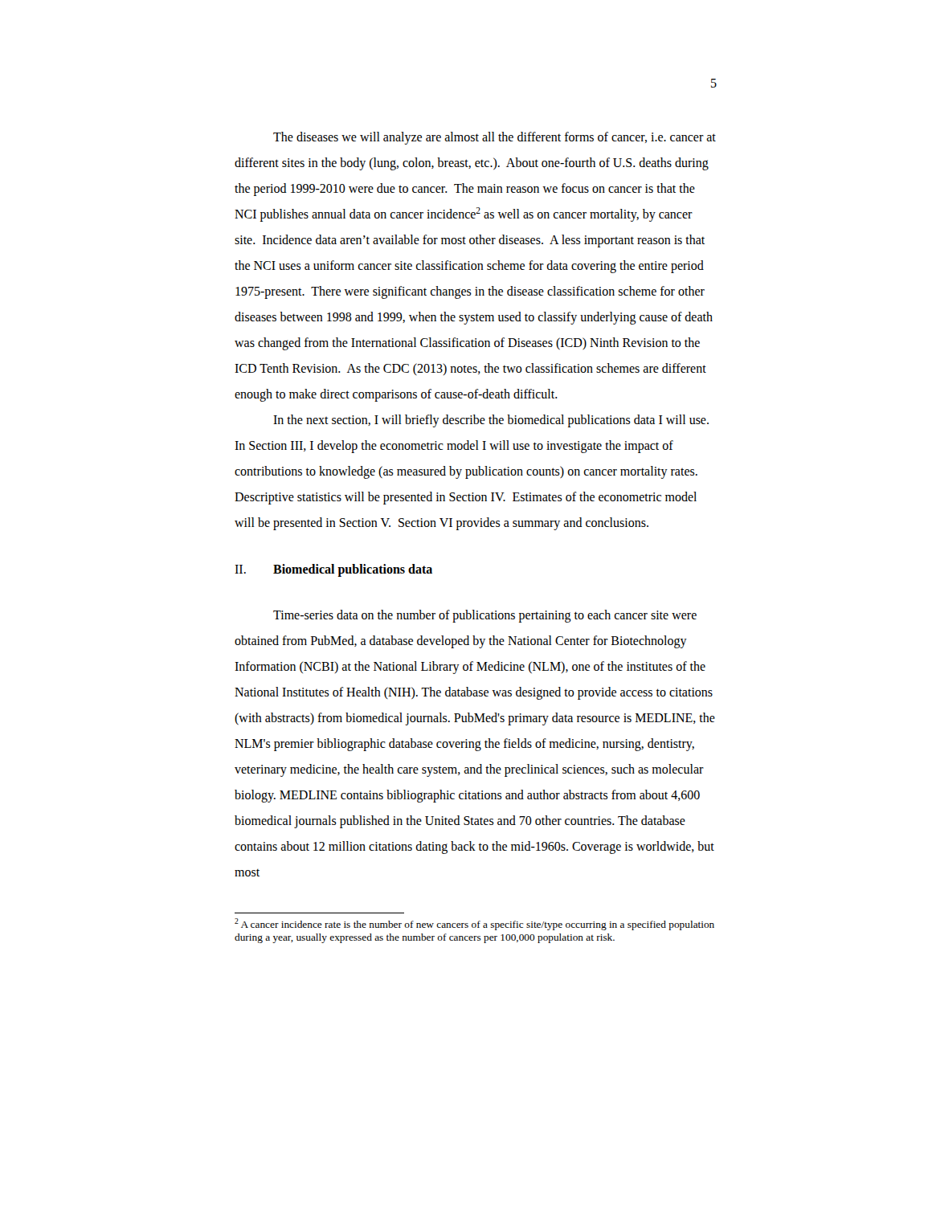5
The diseases we will analyze are almost all the different forms of cancer, i.e. cancer at different sites in the body (lung, colon, breast, etc.). About one-fourth of U.S. deaths during the period 1999-2010 were due to cancer. The main reason we focus on cancer is that the NCI publishes annual data on cancer incidence2 as well as on cancer mortality, by cancer site. Incidence data aren’t available for most other diseases. A less important reason is that the NCI uses a uniform cancer site classification scheme for data covering the entire period 1975-present. There were significant changes in the disease classification scheme for other diseases between 1998 and 1999, when the system used to classify underlying cause of death was changed from the International Classification of Diseases (ICD) Ninth Revision to the ICD Tenth Revision. As the CDC (2013) notes, the two classification schemes are different enough to make direct comparisons of cause-of-death difficult.
In the next section, I will briefly describe the biomedical publications data I will use. In Section III, I develop the econometric model I will use to investigate the impact of contributions to knowledge (as measured by publication counts) on cancer mortality rates. Descriptive statistics will be presented in Section IV. Estimates of the econometric model will be presented in Section V. Section VI provides a summary and conclusions.
II.
Biomedical publications data
Time-series data on the number of publications pertaining to each cancer site were obtained from PubMed, a database developed by the National Center for Biotechnology Information (NCBI) at the National Library of Medicine (NLM), one of the institutes of the National Institutes of Health (NIH). The database was designed to provide access to citations (with abstracts) from biomedical journals. PubMed's primary data resource is MEDLINE, the NLM's premier bibliographic database covering the fields of medicine, nursing, dentistry, veterinary medicine, the health care system, and the preclinical sciences, such as molecular biology. MEDLINE contains bibliographic citations and author abstracts from about 4,600 biomedical journals published in the United States and 70 other countries. The database contains about 12 million citations dating back to the mid-1960s. Coverage is worldwide, but most
2 A cancer incidence rate is the number of new cancers of a specific site/type occurring in a specified population during a year, usually expressed as the number of cancers per 100,000 population at risk.